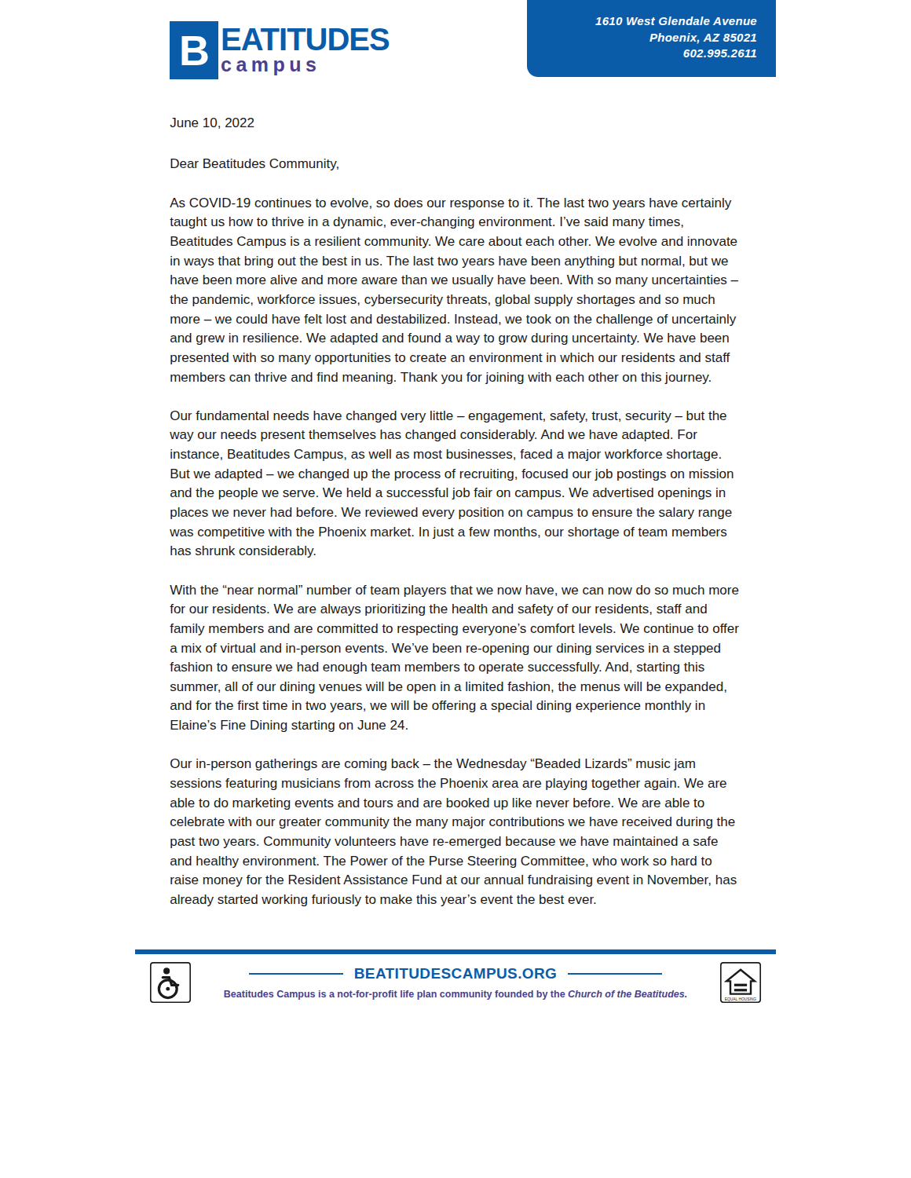B
EATITUDES campus
1610 West Glendale Avenue
Phoenix, AZ 85021
602.995.2611
June 10, 2022
Dear Beatitudes Community,
As COVID-19 continues to evolve, so does our response to it. The last two years have certainly taught us how to thrive in a dynamic, ever-changing environment. I’ve said many times, Beatitudes Campus is a resilient community. We care about each other. We evolve and innovate in ways that bring out the best in us. The last two years have been anything but normal, but we have been more alive and more aware than we usually have been. With so many uncertainties – the pandemic, workforce issues, cybersecurity threats, global supply shortages and so much more – we could have felt lost and destabilized. Instead, we took on the challenge of uncertainly and grew in resilience. We adapted and found a way to grow during uncertainty. We have been presented with so many opportunities to create an environment in which our residents and staff members can thrive and find meaning. Thank you for joining with each other on this journey.
Our fundamental needs have changed very little – engagement, safety, trust, security – but the way our needs present themselves has changed considerably. And we have adapted. For instance, Beatitudes Campus, as well as most businesses, faced a major workforce shortage. But we adapted – we changed up the process of recruiting, focused our job postings on mission and the people we serve. We held a successful job fair on campus. We advertised openings in places we never had before. We reviewed every position on campus to ensure the salary range was competitive with the Phoenix market. In just a few months, our shortage of team members has shrunk considerably.
With the “near normal” number of team players that we now have, we can now do so much more for our residents. We are always prioritizing the health and safety of our residents, staff and family members and are committed to respecting everyone’s comfort levels. We continue to offer a mix of virtual and in-person events. We’ve been re-opening our dining services in a stepped fashion to ensure we had enough team members to operate successfully. And, starting this summer, all of our dining venues will be open in a limited fashion, the menus will be expanded, and for the first time in two years, we will be offering a special dining experience monthly in Elaine’s Fine Dining starting on June 24.
Our in-person gatherings are coming back – the Wednesday “Beaded Lizards” music jam sessions featuring musicians from across the Phoenix area are playing together again. We are able to do marketing events and tours and are booked up like never before. We are able to celebrate with our greater community the many major contributions we have received during the past two years. Community volunteers have re-emerged because we have maintained a safe and healthy environment. The Power of the Purse Steering Committee, who work so hard to raise money for the Resident Assistance Fund at our annual fundraising event in November, has already started working furiously to make this year’s event the best ever.
BEATITUDESCAMPUS.ORG
Beatitudes Campus is a not-for-profit life plan community founded by the Church of the Beatitudes.
EQUAL HOUSING